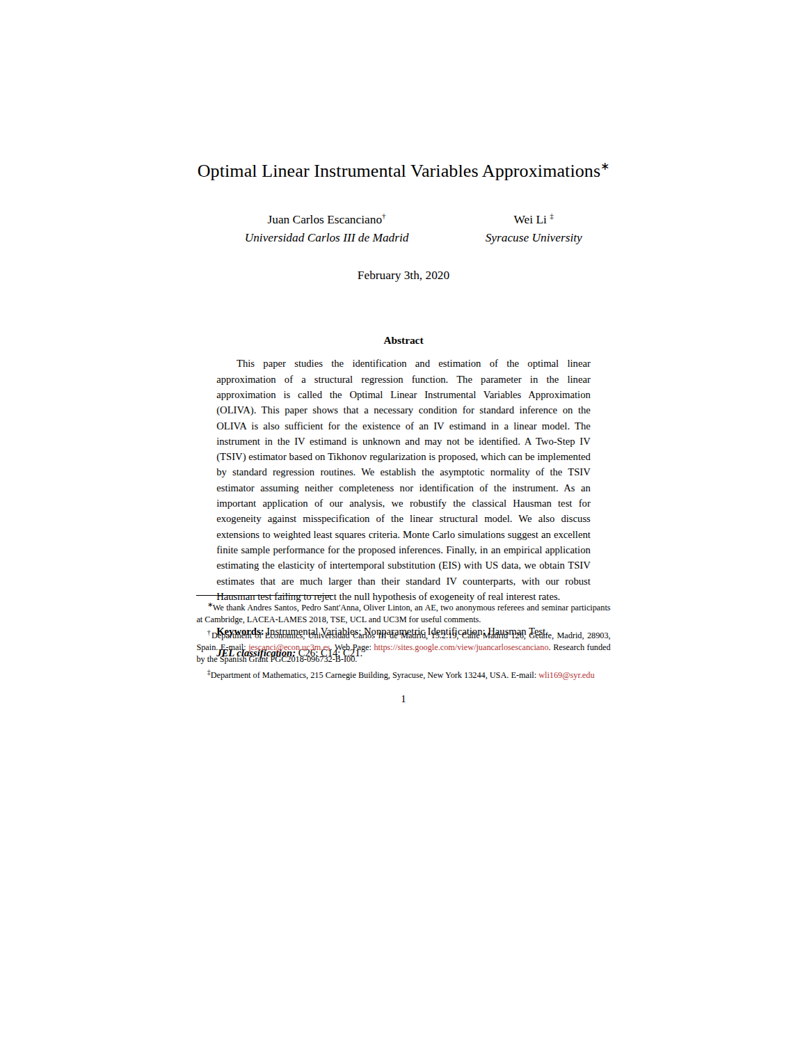Optimal Linear Instrumental Variables Approximations∗
| Juan Carlos Escanciano † | Wei Li ‡ |
| Universidad Carlos III de Madrid | Syracuse University |
February 3th, 2020
Abstract
This paper studies the identification and estimation of the optimal linear approximation of a structural regression function. The parameter in the linear approximation is called the Optimal Linear Instrumental Variables Approximation (OLIVA). This paper shows that a necessary condition for standard inference on the OLIVA is also sufficient for the existence of an IV estimand in a linear model. The instrument in the IV estimand is unknown and may not be identified. A Two-Step IV (TSIV) estimator based on Tikhonov regularization is proposed, which can be implemented by standard regression routines. We establish the asymptotic normality of the TSIV estimator assuming neither completeness nor identification of the instrument. As an important application of our analysis, we robustify the classical Hausman test for exogeneity against misspecification of the linear structural model. We also discuss extensions to weighted least squares criteria. Monte Carlo simulations suggest an excellent finite sample performance for the proposed inferences. Finally, in an empirical application estimating the elasticity of intertemporal substitution (EIS) with US data, we obtain TSIV estimates that are much larger than their standard IV counterparts, with our robust Hausman test failing to reject the null hypothesis of exogeneity of real interest rates.
Keywords: Instrumental Variables; Nonparametric Identification; Hausman Test.
JEL classification: C26; C14; C21.
∗We thank Andres Santos, Pedro Sant'Anna, Oliver Linton, an AE, two anonymous referees and seminar participants at Cambridge, LACEA-LAMES 2018, TSE, UCL and UC3M for useful comments.
†Department of Economics, Universidad Carlos III de Madrid, 15.2.19, Calle Madrid 126, Getafe, Madrid, 28903, Spain. E-mail: jescanci@econ.uc3m.es. Web Page: https://sites.google.com/view/juancarlosescanciano. Research funded by the Spanish Grant PGC2018-096732-B-I00.
‡Department of Mathematics, 215 Carnegie Building, Syracuse, New York 13244, USA. E-mail: wli169@syr.edu
1